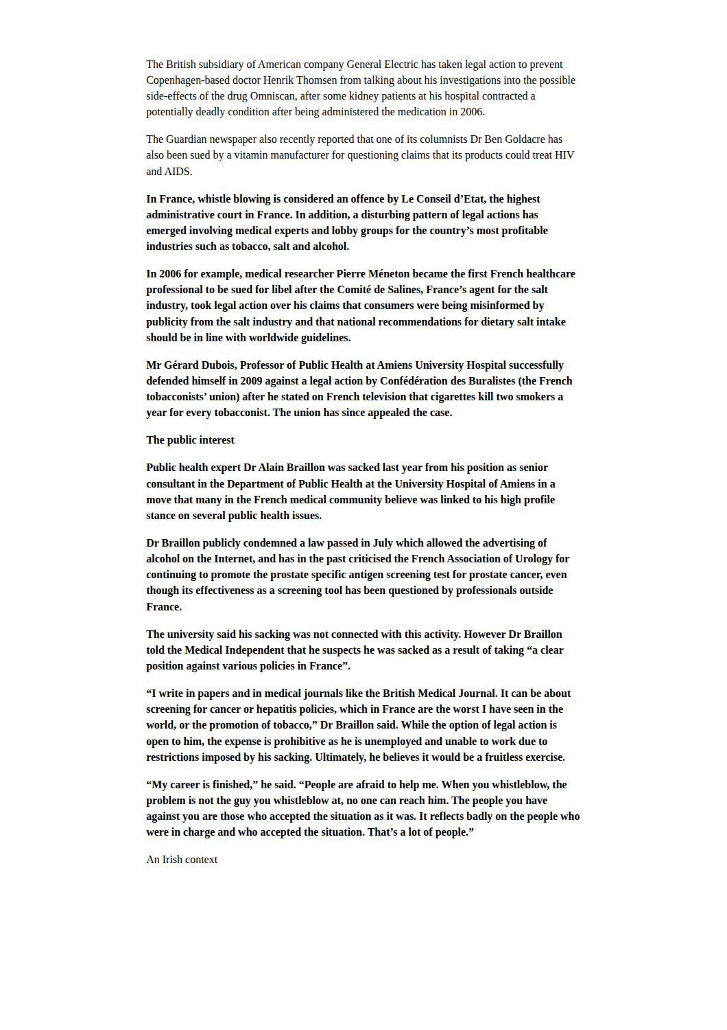The British subsidiary of American company General Electric has taken legal action to prevent Copenhagen-based doctor Henrik Thomsen from talking about his investigations into the possible side-effects of the drug Omniscan, after some kidney patients at his hospital contracted a potentially deadly condition after being administered the medication in 2006.
The Guardian newspaper also recently reported that one of its columnists Dr Ben Goldacre has also been sued by a vitamin manufacturer for questioning claims that its products could treat HIV and AIDS.
In France, whistle blowing is considered an offence by Le Conseil d’Etat, the highest administrative court in France. In addition, a disturbing pattern of legal actions has emerged involving medical experts and lobby groups for the country’s most profitable industries such as tobacco, salt and alcohol.
In 2006 for example, medical researcher Pierre Méneton became the first French healthcare professional to be sued for libel after the Comité de Salines, France’s agent for the salt industry, took legal action over his claims that consumers were being misinformed by publicity from the salt industry and that national recommendations for dietary salt intake should be in line with worldwide guidelines.
Mr Gérard Dubois, Professor of Public Health at Amiens University Hospital successfully defended himself in 2009 against a legal action by Confédération des Buralistes (the French tobacconists’ union) after he stated on French television that cigarettes kill two smokers a year for every tobacconist. The union has since appealed the case.
The public interest
Public health expert Dr Alain Braillon was sacked last year from his position as senior consultant in the Department of Public Health at the University Hospital of Amiens in a move that many in the French medical community believe was linked to his high profile stance on several public health issues.
Dr Braillon publicly condemned a law passed in July which allowed the advertising of alcohol on the Internet, and has in the past criticised the French Association of Urology for continuing to promote the prostate specific antigen screening test for prostate cancer, even though its effectiveness as a screening tool has been questioned by professionals outside France.
The university said his sacking was not connected with this activity. However Dr Braillon told the Medical Independent that he suspects he was sacked as a result of taking “a clear position against various policies in France”.
“I write in papers and in medical journals like the British Medical Journal. It can be about screening for cancer or hepatitis policies, which in France are the worst I have seen in the world, or the promotion of tobacco,” Dr Braillon said. While the option of legal action is open to him, the expense is prohibitive as he is unemployed and unable to work due to restrictions imposed by his sacking. Ultimately, he believes it would be a fruitless exercise.
“My career is finished,” he said. “People are afraid to help me. When you whistleblow, the problem is not the guy you whistleblow at, no one can reach him. The people you have against you are those who accepted the situation as it was. It reflects badly on the people who were in charge and who accepted the situation. That’s a lot of people.”
An Irish context